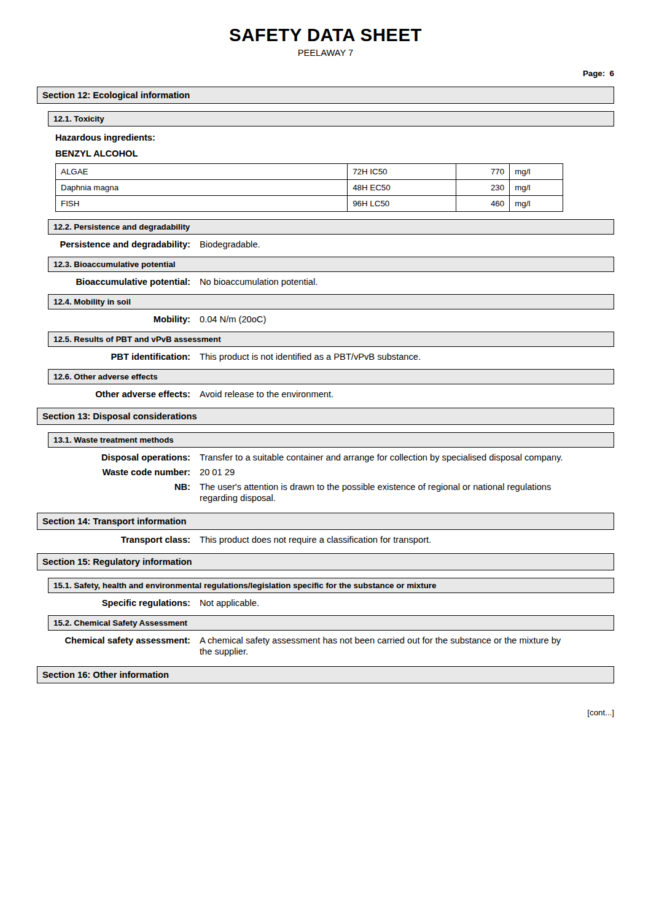SAFETY DATA SHEET
PEELAWAY 7
Page: 6
Section 12: Ecological information
12.1. Toxicity
Hazardous ingredients:
BENZYL ALCOHOL
| ALGAE | 72H IC50 | 770 | mg/l |
| Daphnia magna | 48H EC50 | 230 | mg/l |
| FISH | 96H LC50 | 460 | mg/l |
12.2. Persistence and degradability
Persistence and degradability:
Biodegradable.
12.3. Bioaccumulative potential
Bioaccumulative potential:
No bioaccumulation potential.
12.4. Mobility in soil
Mobility:
0.04 N/m (20oC)
12.5. Results of PBT and vPvB assessment
PBT identification:
This product is not identified as a PBT/vPvB substance.
12.6. Other adverse effects
Other adverse effects:
Avoid release to the environment.
Section 13: Disposal considerations
13.1. Waste treatment methods
Disposal operations:
Transfer to a suitable container and arrange for collection by specialised disposal company.
Waste code number:
20 01 29
NB:
The user's attention is drawn to the possible existence of regional or national regulations
regarding disposal.
Section 14: Transport information
Transport class:
This product does not require a classification for transport.
Section 15: Regulatory information
15.1. Safety, health and environmental regulations/legislation specific for the substance or mixture
Specific regulations:
Not applicable.
15.2. Chemical Safety Assessment
Chemical safety assessment:
A chemical safety assessment has not been carried out for the substance or the mixture by
the supplier.
Section 16: Other information
[cont...]